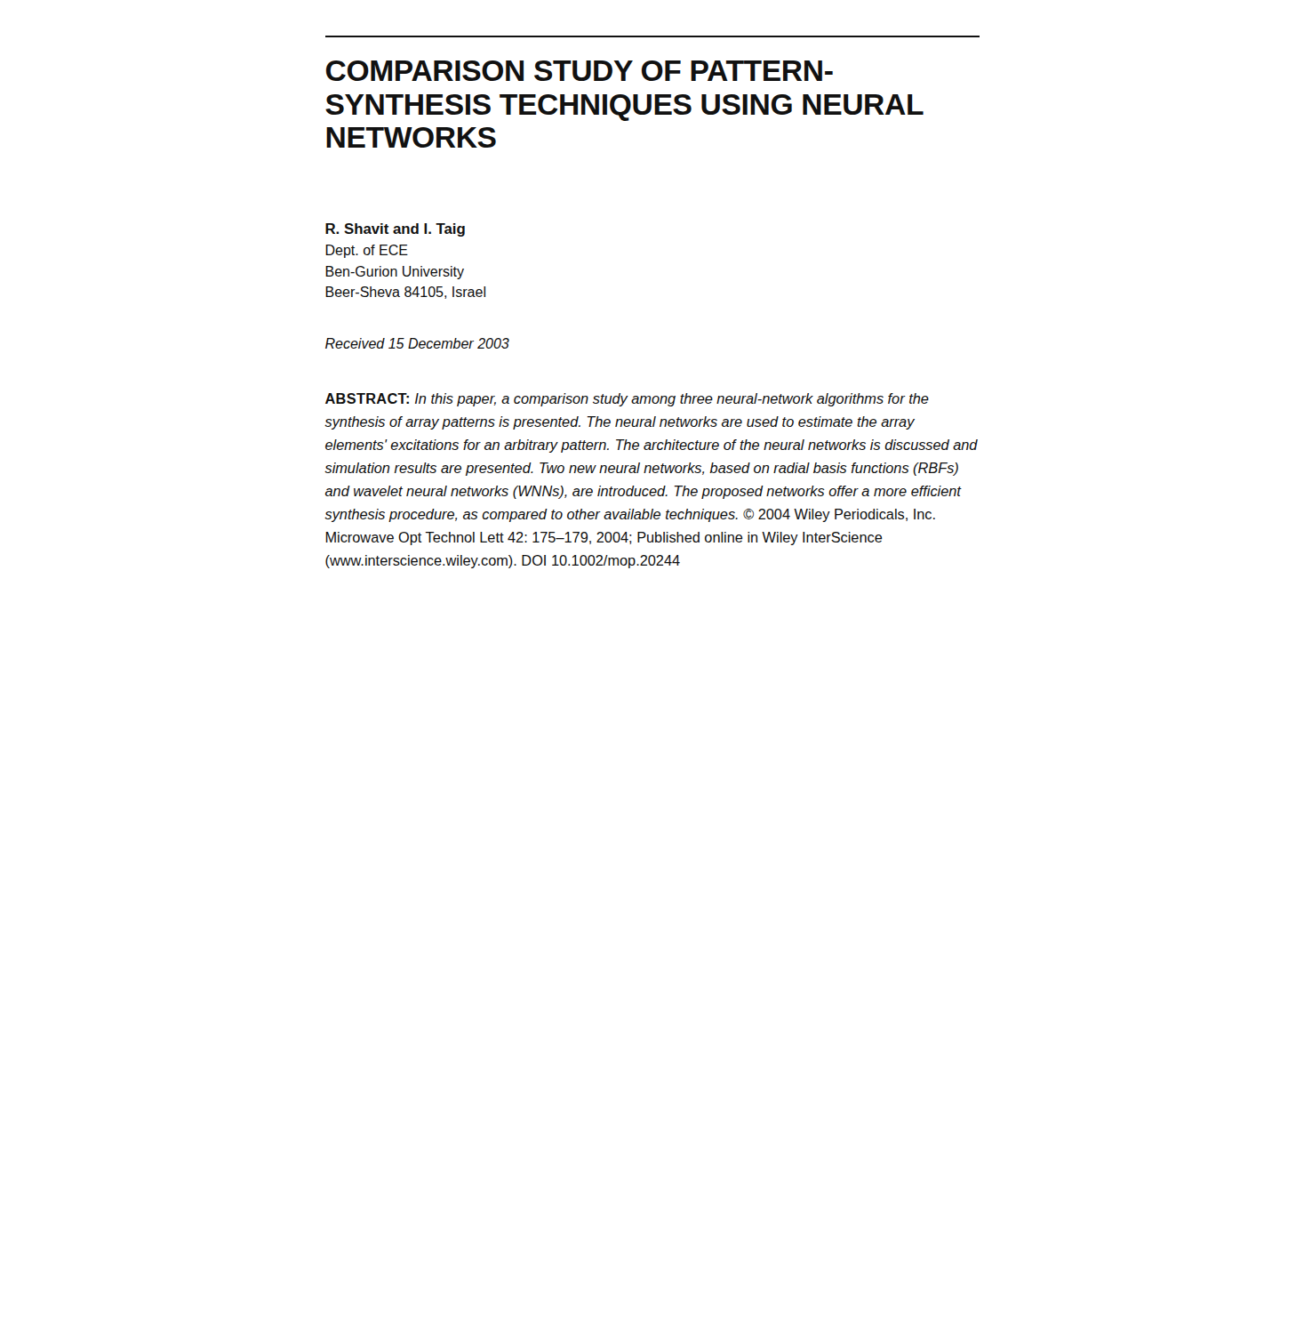Comparison Study of Pattern-Synthesis Techniques Using Neural Networks
R. Shavit and I. Taig
Dept. of ECE Ben-Gurion University Beer-Sheva 84105, Israel
Received 15 December 2003
ABSTRACT: In this paper, a comparison study among three neural-network algorithms for the synthesis of array patterns is presented. The neural networks are used to estimate the array elements' excitations for an arbitrary pattern. The architecture of the neural networks is discussed and simulation results are presented. Two new neural networks, based on radial basis functions (RBFs) and wavelet neural networks (WNNs), are introduced. The proposed networks offer a more efficient synthesis procedure, as compared to other available techniques. © 2004 Wiley Periodicals, Inc. Microwave Opt Technol Lett 42: 175–179, 2004; Published online in Wiley InterScience (www.interscience.wiley.com). DOI 10.1002/mop.20244